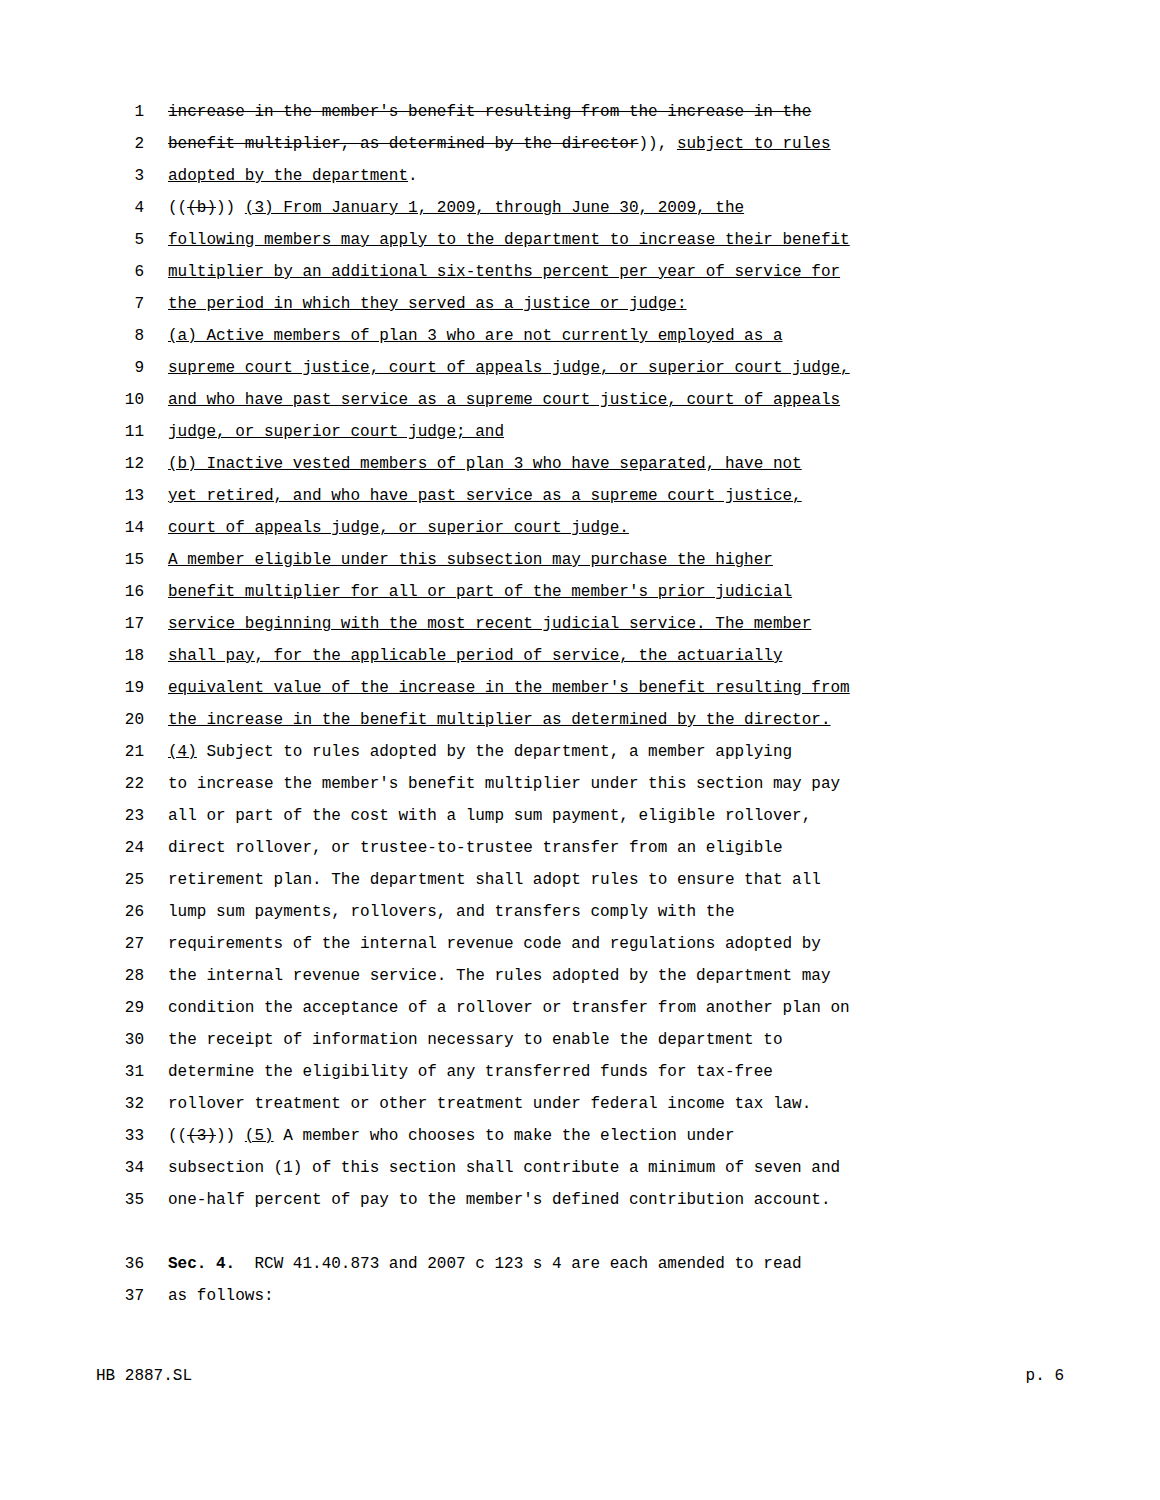1 increase in the member's benefit resulting from the increase in the
2 benefit multiplier, as determined by the director)), subject to rules
3 adopted by the department.
4(((b))) (3) From January 1, 2009, through June 30, 2009, the
5 following members may apply to the department to increase their benefit
6 multiplier by an additional six-tenths percent per year of service for
7 the period in which they served as a justice or judge:
8(a) Active members of plan 3 who are not currently employed as a
9 supreme court justice, court of appeals judge, or superior court judge,
10 and who have past service as a supreme court justice, court of appeals
11 judge, or superior court judge; and
12(b) Inactive vested members of plan 3 who have separated, have not
13 yet retired, and who have past service as a supreme court justice,
14 court of appeals judge, or superior court judge.
15 A member eligible under this subsection may purchase the higher
16 benefit multiplier for all or part of the member's prior judicial
17 service beginning with the most recent judicial service. The member
18 shall pay, for the applicable period of service, the actuarially
19 equivalent value of the increase in the member's benefit resulting from
20 the increase in the benefit multiplier as determined by the director.
21(4) Subject to rules adopted by the department, a member applying
22 to increase the member's benefit multiplier under this section may pay
23 all or part of the cost with a lump sum payment, eligible rollover,
24 direct rollover, or trustee-to-trustee transfer from an eligible
25 retirement plan. The department shall adopt rules to ensure that all
26 lump sum payments, rollovers, and transfers comply with the
27 requirements of the internal revenue code and regulations adopted by
28 the internal revenue service. The rules adopted by the department may
29 condition the acceptance of a rollover or transfer from another plan on
30 the receipt of information necessary to enable the department to
31 determine the eligibility of any transferred funds for tax-free
32 rollover treatment or other treatment under federal income tax law.
33(((3))) (5) A member who chooses to make the election under
34 subsection (1) of this section shall contribute a minimum of seven and
35 one-half percent of pay to the member's defined contribution account.
36 Sec. 4. RCW 41.40.873 and 2007 c 123 s 4 are each amended to read
37 as follows:
HB 2887.SL p. 6